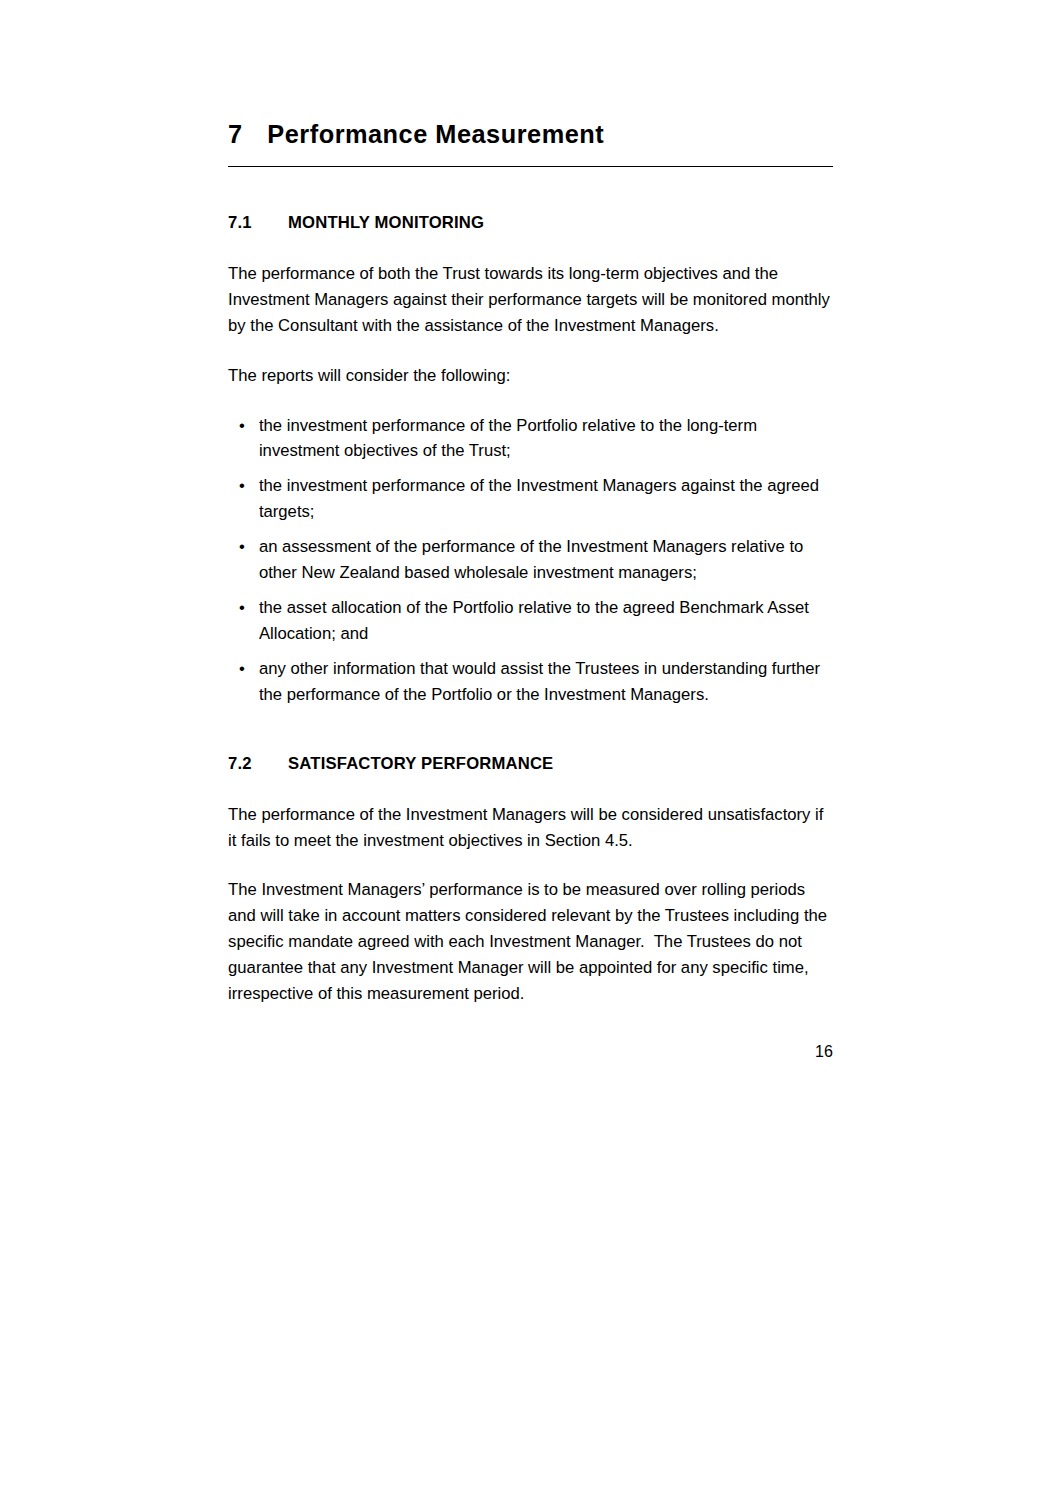7 Performance Measurement
7.1 MONTHLY MONITORING
The performance of both the Trust towards its long-term objectives and the Investment Managers against their performance targets will be monitored monthly by the Consultant with the assistance of the Investment Managers.
The reports will consider the following:
the investment performance of the Portfolio relative to the long-term investment objectives of the Trust;
the investment performance of the Investment Managers against the agreed targets;
an assessment of the performance of the Investment Managers relative to other New Zealand based wholesale investment managers;
the asset allocation of the Portfolio relative to the agreed Benchmark Asset Allocation; and
any other information that would assist the Trustees in understanding further the performance of the Portfolio or the Investment Managers.
7.2 SATISFACTORY PERFORMANCE
The performance of the Investment Managers will be considered unsatisfactory if it fails to meet the investment objectives in Section 4.5.
The Investment Managers’ performance is to be measured over rolling periods and will take in account matters considered relevant by the Trustees including the specific mandate agreed with each Investment Manager. The Trustees do not guarantee that any Investment Manager will be appointed for any specific time, irrespective of this measurement period.
16